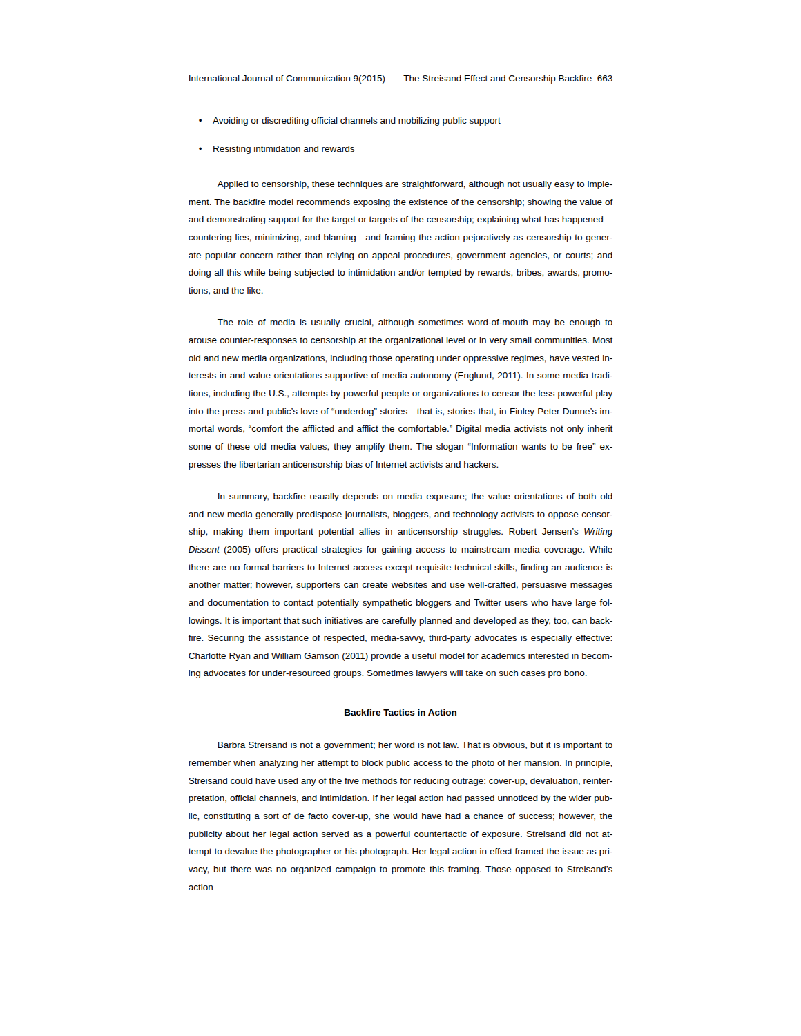International Journal of Communication 9(2015) The Streisand Effect and Censorship Backfire 663
Avoiding or discrediting official channels and mobilizing public support
Resisting intimidation and rewards
Applied to censorship, these techniques are straightforward, although not usually easy to implement. The backfire model recommends exposing the existence of the censorship; showing the value of and demonstrating support for the target or targets of the censorship; explaining what has happened—countering lies, minimizing, and blaming—and framing the action pejoratively as censorship to generate popular concern rather than relying on appeal procedures, government agencies, or courts; and doing all this while being subjected to intimidation and/or tempted by rewards, bribes, awards, promotions, and the like.
The role of media is usually crucial, although sometimes word-of-mouth may be enough to arouse counter-responses to censorship at the organizational level or in very small communities. Most old and new media organizations, including those operating under oppressive regimes, have vested interests in and value orientations supportive of media autonomy (Englund, 2011). In some media traditions, including the U.S., attempts by powerful people or organizations to censor the less powerful play into the press and public’s love of “underdog” stories—that is, stories that, in Finley Peter Dunne’s immortal words, “comfort the afflicted and afflict the comfortable.” Digital media activists not only inherit some of these old media values, they amplify them. The slogan “Information wants to be free” expresses the libertarian anticensorship bias of Internet activists and hackers.
In summary, backfire usually depends on media exposure; the value orientations of both old and new media generally predispose journalists, bloggers, and technology activists to oppose censorship, making them important potential allies in anticensorship struggles. Robert Jensen’s Writing Dissent (2005) offers practical strategies for gaining access to mainstream media coverage. While there are no formal barriers to Internet access except requisite technical skills, finding an audience is another matter; however, supporters can create websites and use well-crafted, persuasive messages and documentation to contact potentially sympathetic bloggers and Twitter users who have large followings. It is important that such initiatives are carefully planned and developed as they, too, can backfire. Securing the assistance of respected, media-savvy, third-party advocates is especially effective: Charlotte Ryan and William Gamson (2011) provide a useful model for academics interested in becoming advocates for under-resourced groups. Sometimes lawyers will take on such cases pro bono.
Backfire Tactics in Action
Barbra Streisand is not a government; her word is not law. That is obvious, but it is important to remember when analyzing her attempt to block public access to the photo of her mansion. In principle, Streisand could have used any of the five methods for reducing outrage: cover-up, devaluation, reinterpretation, official channels, and intimidation. If her legal action had passed unnoticed by the wider public, constituting a sort of de facto cover-up, she would have had a chance of success; however, the publicity about her legal action served as a powerful countertactic of exposure. Streisand did not attempt to devalue the photographer or his photograph. Her legal action in effect framed the issue as privacy, but there was no organized campaign to promote this framing. Those opposed to Streisand’s action